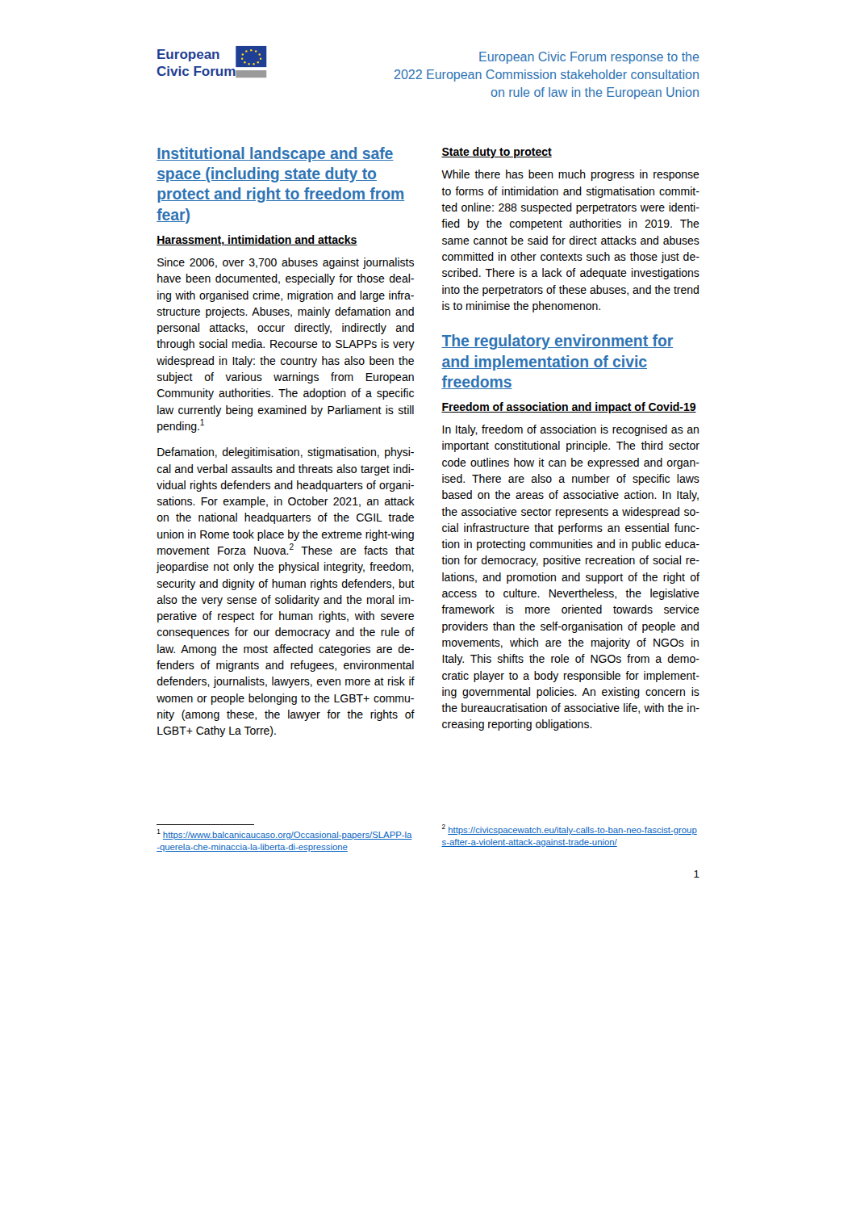European Civic Forum
European Civic Forum response to the
2022 European Commission stakeholder consultation
on rule of law in the European Union
Institutional landscape and safe space (including state duty to protect and right to freedom from fear)
Harassment, intimidation and attacks
Since 2006, over 3,700 abuses against journalists have been documented, especially for those dealing with organised crime, migration and large infrastructure projects. Abuses, mainly defamation and personal attacks, occur directly, indirectly and through social media. Recourse to SLAPPs is very widespread in Italy: the country has also been the subject of various warnings from European Community authorities. The adoption of a specific law currently being examined by Parliament is still pending.1
Defamation, delegitimisation, stigmatisation, physical and verbal assaults and threats also target individual rights defenders and headquarters of organisations. For example, in October 2021, an attack on the national headquarters of the CGIL trade union in Rome took place by the extreme right-wing movement Forza Nuova.2 These are facts that jeopardise not only the physical integrity, freedom, security and dignity of human rights defenders, but also the very sense of solidarity and the moral imperative of respect for human rights, with severe consequences for our democracy and the rule of law. Among the most affected categories are defenders of migrants and refugees, environmental defenders, journalists, lawyers, even more at risk if women or people belonging to the LGBT+ community (among these, the lawyer for the rights of LGBT+ Cathy La Torre).
State duty to protect
While there has been much progress in response to forms of intimidation and stigmatisation committed online: 288 suspected perpetrators were identified by the competent authorities in 2019. The same cannot be said for direct attacks and abuses committed in other contexts such as those just described. There is a lack of adequate investigations into the perpetrators of these abuses, and the trend is to minimise the phenomenon.
The regulatory environment for and implementation of civic freedoms
Freedom of association and impact of Covid-19
In Italy, freedom of association is recognised as an important constitutional principle. The third sector code outlines how it can be expressed and organised. There are also a number of specific laws based on the areas of associative action. In Italy, the associative sector represents a widespread social infrastructure that performs an essential function in protecting communities and in public education for democracy, positive recreation of social relations, and promotion and support of the right of access to culture. Nevertheless, the legislative framework is more oriented towards service providers than the self-organisation of people and movements, which are the majority of NGOs in Italy. This shifts the role of NGOs from a democratic player to a body responsible for implementing governmental policies. An existing concern is the bureaucratisation of associative life, with the increasing reporting obligations.
1 https://www.balcanicaucaso.org/Occasional-papers/SLAPP-la-querela-che-minaccia-la-liberta-di-espressione
2 https://civicspacewatch.eu/italy-calls-to-ban-neo-fascist-groups-after-a-violent-attack-against-trade-union/
1